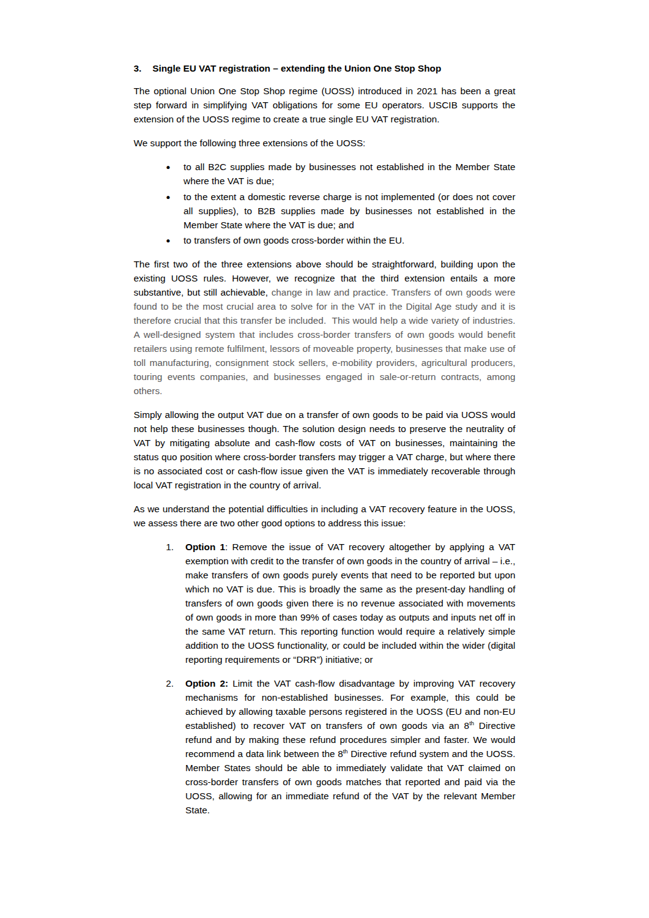3. Single EU VAT registration – extending the Union One Stop Shop
The optional Union One Stop Shop regime (UOSS) introduced in 2021 has been a great step forward in simplifying VAT obligations for some EU operators. USCIB supports the extension of the UOSS regime to create a true single EU VAT registration.
We support the following three extensions of the UOSS:
to all B2C supplies made by businesses not established in the Member State where the VAT is due;
to the extent a domestic reverse charge is not implemented (or does not cover all supplies), to B2B supplies made by businesses not established in the Member State where the VAT is due; and
to transfers of own goods cross-border within the EU.
The first two of the three extensions above should be straightforward, building upon the existing UOSS rules. However, we recognize that the third extension entails a more substantive, but still achievable, change in law and practice. Transfers of own goods were found to be the most crucial area to solve for in the VAT in the Digital Age study and it is therefore crucial that this transfer be included. This would help a wide variety of industries. A well-designed system that includes cross-border transfers of own goods would benefit retailers using remote fulfilment, lessors of moveable property, businesses that make use of toll manufacturing, consignment stock sellers, e-mobility providers, agricultural producers, touring events companies, and businesses engaged in sale-or-return contracts, among others.
Simply allowing the output VAT due on a transfer of own goods to be paid via UOSS would not help these businesses though. The solution design needs to preserve the neutrality of VAT by mitigating absolute and cash-flow costs of VAT on businesses, maintaining the status quo position where cross-border transfers may trigger a VAT charge, but where there is no associated cost or cash-flow issue given the VAT is immediately recoverable through local VAT registration in the country of arrival.
As we understand the potential difficulties in including a VAT recovery feature in the UOSS, we assess there are two other good options to address this issue:
Option 1: Remove the issue of VAT recovery altogether by applying a VAT exemption with credit to the transfer of own goods in the country of arrival – i.e., make transfers of own goods purely events that need to be reported but upon which no VAT is due. This is broadly the same as the present-day handling of transfers of own goods given there is no revenue associated with movements of own goods in more than 99% of cases today as outputs and inputs net off in the same VAT return. This reporting function would require a relatively simple addition to the UOSS functionality, or could be included within the wider (digital reporting requirements or “DRR”) initiative; or
Option 2: Limit the VAT cash-flow disadvantage by improving VAT recovery mechanisms for non-established businesses. For example, this could be achieved by allowing taxable persons registered in the UOSS (EU and non-EU established) to recover VAT on transfers of own goods via an 8th Directive refund and by making these refund procedures simpler and faster. We would recommend a data link between the 8th Directive refund system and the UOSS. Member States should be able to immediately validate that VAT claimed on cross-border transfers of own goods matches that reported and paid via the UOSS, allowing for an immediate refund of the VAT by the relevant Member State.